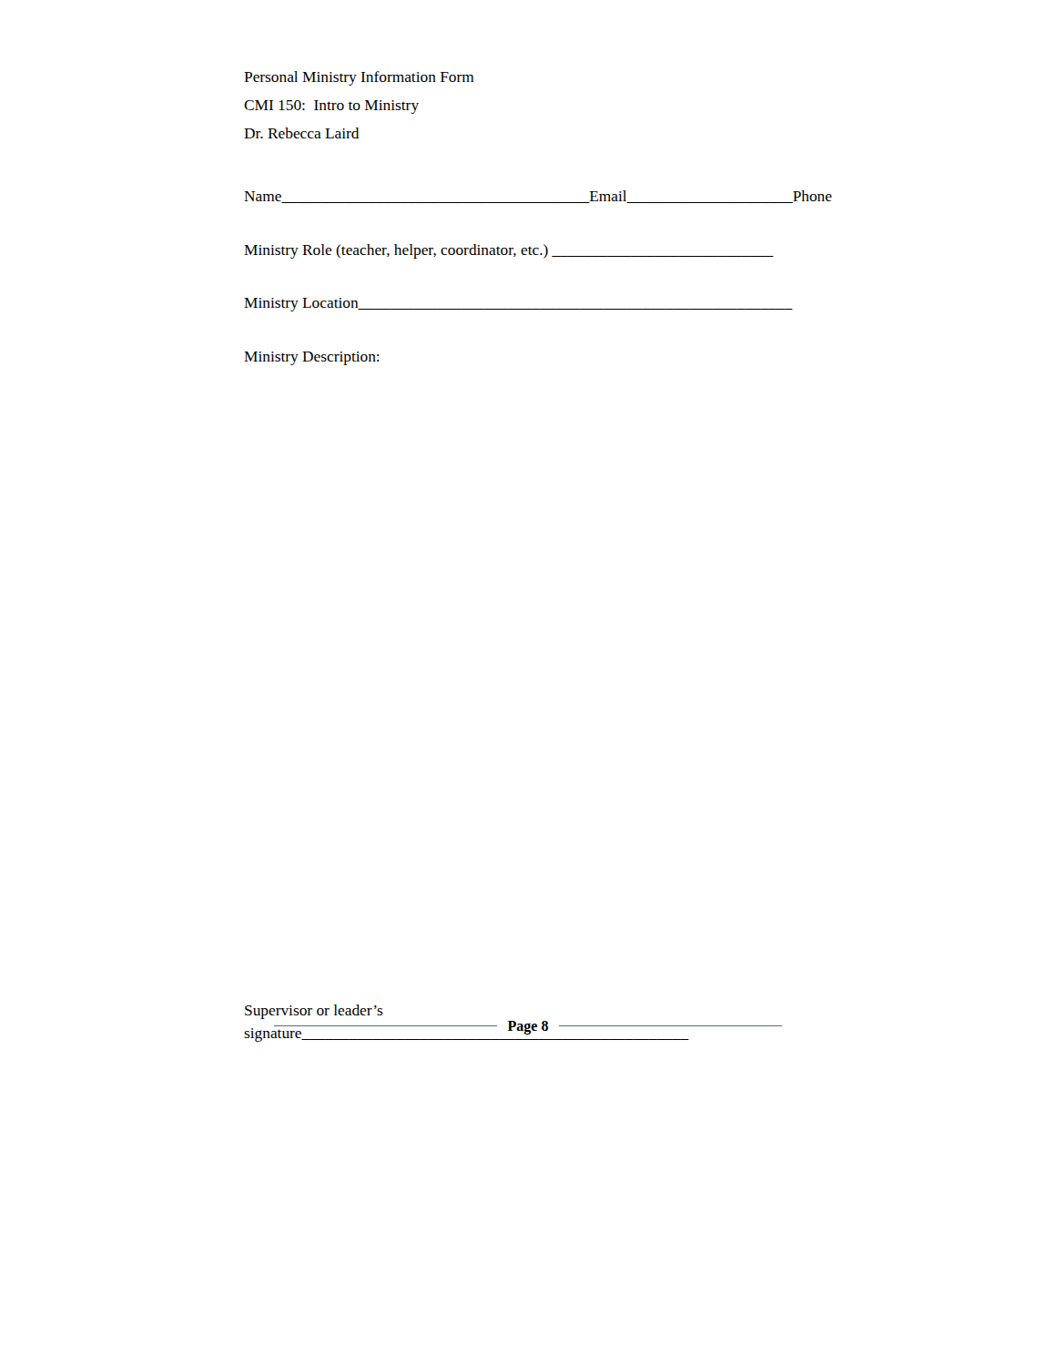Personal Ministry Information Form
CMI 150: Intro to Ministry
Dr. Rebecca Laird
Name_______________________________________Email_____________________Phone
Ministry Role (teacher, helper, coordinator, etc.) ____________________________
Ministry Location_______________________________________________________
Ministry Description:
Supervisor or leader’s signature_________________________________________________
Page 8